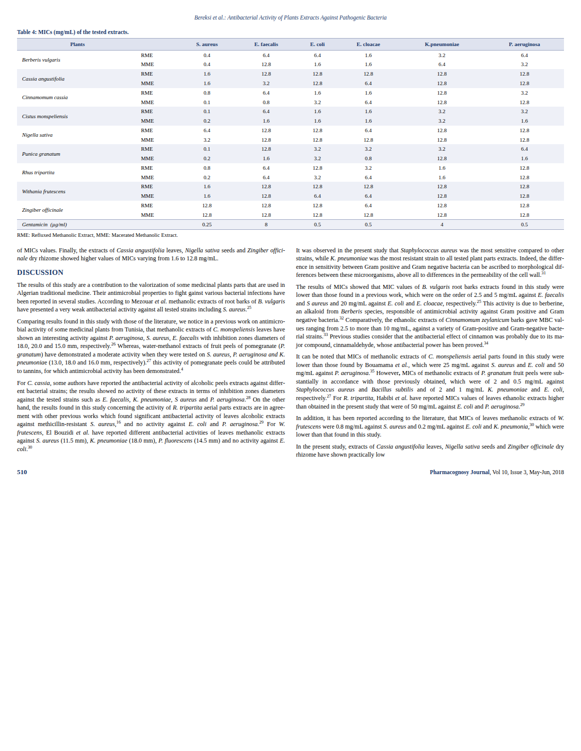Bereksi et al.: Antibacterial Activity of Plants Extracts Against Pathogenic Bacteria
Table 4: MICs (mg/mL) of the tested extracts.
| Plants | | S. aureus | E. faecalis | E. coli | E. cloacae | K.pneumoniae | P. aeruginosa |
| --- | --- | --- | --- | --- | --- | --- | --- |
| Berberis vulgaris | RME | 0.4 | 6.4 | 6.4 | 1.6 | 3.2 | 6.4 |
| MME | 0.4 | 12.8 | 1.6 | 1.6 | 6.4 | 3.2 |
| Cassia angustifolia | RME | 1.6 | 12.8 | 12.8 | 12.8 | 12.8 | 12.8 |
| MME | 1.6 | 3.2 | 12.8 | 6.4 | 12.8 | 12.8 |
| Cinnamomum cassia | RME | 0.8 | 6.4 | 1.6 | 1.6 | 12.8 | 3.2 |
| MME | 0.1 | 0.8 | 3.2 | 6.4 | 12.8 | 12.8 |
| Cistus monspeliensis | RME | 0.1 | 6.4 | 1.6 | 1.6 | 3.2 | 3.2 |
| MME | 0.2 | 1.6 | 1.6 | 1.6 | 3.2 | 1.6 |
| Nigella sativa | RME | 6.4 | 12.8 | 12.8 | 6.4 | 12.8 | 12.8 |
| MME | 3.2 | 12.8 | 12.8 | 12.8 | 12.8 | 12.8 |
| Punica granatum | RME | 0.1 | 12.8 | 3.2 | 3.2 | 3.2 | 6.4 |
| MME | 0.2 | 1.6 | 3.2 | 0.8 | 12.8 | 1.6 |
| Rhus tripartita | RME | 0.8 | 6.4 | 12.8 | 3.2 | 1.6 | 12.8 |
| MME | 0.2 | 6.4 | 3.2 | 6.4 | 1.6 | 12.8 |
| Withania frutescens | RME | 1.6 | 12.8 | 12.8 | 12.8 | 12.8 | 12.8 |
| MME | 1.6 | 12.8 | 6.4 | 6.4 | 12.8 | 12.8 |
| Zingiber officinale | RME | 12.8 | 12.8 | 12.8 | 6.4 | 12.8 | 12.8 |
| MME | 12.8 | 12.8 | 12.8 | 12.8 | 12.8 | 12.8 |
| Gentamicin (µg/ml) | | 0.25 | 8 | 0.5 | 0.5 | 4 | 0.5 |
RME: Refluxed Methanolic Extract, MME: Macerated Methanolic Extract.
of MICs values. Finally, the extracts of Cassia angustifolia leaves, Nigella sativa seeds and Zingiber officinale dry rhizome showed higher values of MICs varying from 1.6 to 12.8 mg/mL.
DISCUSSION
The results of this study are a contribution to the valorization of some medicinal plants parts that are used in Algerian traditional medicine. Their antimicrobial properties to fight gainst various bacterial infections have been reported in several studies. According to Mezouar et al. methanolic extracts of root barks of B. vulgaris have presented a very weak antibacterial activity against all tested strains including S. aureus.25
Comparing results found in this study with those of the literature, we notice in a previous work on antimicrobial activity of some medicinal plants from Tunisia, that methanolic extracts of C. monspeliensis leaves have shown an interesting activity against P. aeruginosa, S. aureus, E. faecalis with inhibition zones diameters of 18.0, 20.0 and 15.0 mm, respectively.26 Whereas, water-methanol extracts of fruit peels of pomegranate (P. granatum) have demonstrated a moderate activity when they were tested on S. aureus, P. aeruginosa and K. pneumoniae (13.0, 18.0 and 16.0 mm, respectively).27 this activity of pomegranate peels could be attributed to tannins, for which antimicrobial activity has been demonstrated.4
For C. cassia, some authors have reported the antibacterial activity of alcoholic peels extracts against different bacterial strains; the results showed no activity of these extracts in terms of inhibition zones diameters against the tested strains such as E. faecalis, K. pneumoniae, S aureus and P. aeruginosa.28 On the other hand, the results found in this study concerning the activity of R. tripartita aerial parts extracts are in agreement with other previous works which found significant antibacterial activity of leaves alcoholic extracts against methicillin-resistant S. aureus,16 and no activity against E. coli and P. aeruginosa.29 For W. frutescens, El Bouzidi et al. have reported different antibacterial activities of leaves methanolic extracts against S. aureus (11.5 mm), K. pneumoniae (18.0 mm), P. fluorescens (14.5 mm) and no activity against E. coli.30
It was observed in the present study that Staphylococcus aureus was the most sensitive compared to other strains, while K. pneumoniae was the most resistant strain to all tested plant parts extracts. Indeed, the difference in sensitivity between Gram positive and Gram negative bacteria can be ascribed to morphological differences between these microorganisms, above all to differences in the permeability of the cell wall.31
The results of MICs showed that MIC values of B. vulgaris root barks extracts found in this study were lower than those found in a previous work, which were on the order of 2.5 and 5 mg/mL against E. faecalis and S aureus and 20 mg/mL against E. coli and E. cloacae, respectively.25 This activity is due to berberine, an alkaloid from Berberis species, responsible of antimicrobial activity against Gram positive and Gram negative bacteria.32 Comparatively, the ethanolic extracts of Cinnamomum zeylanicum barks gave MBC values ranging from 2.5 to more than 10 mg/mL, against a variety of Gram-positive and Gram-negative bacterial strains.33 Previous studies consider that the antibacterial effect of cinnamon was probably due to its major compound, cinnamaldehyde, whose antibacterial power has been proved.34
It can be noted that MICs of methanolic extracts of C. monspeliensis aerial parts found in this study were lower than those found by Bouamama et al., which were 25 mg/mL against S. aureus and E. coli and 50 mg/mL against P. aeruginosa.35 However, MICs of methanolic extracts of P. granatum fruit peels were substantially in accordance with those previously obtained, which were of 2 and 0.5 mg/mL against Staphylococcus aureus and Bacillus subtilis and of 2 and 1 mg/mL K. pneumoniae and E. coli, respectively.27 For R. tripartita, Habibi et al. have reported MICs values of leaves ethanolic extracts higher than obtained in the present study that were of 50 mg/mL against E. coli and P. aeruginosa.29
In addition, it has been reported according to the literature, that MICs of leaves methanolic extracts of W. frutescens were 0.8 mg/mL against S. aureus and 0.2 mg/mL against E. coli and K. pneumonia,30 which were lower than that found in this study.
In the present study, extracts of Cassia angustifolia leaves, Nigella sativa seeds and Zingiber officinale dry rhizome have shown practically low
510
Pharmacognosy Journal, Vol 10, Issue 3, May-Jun, 2018